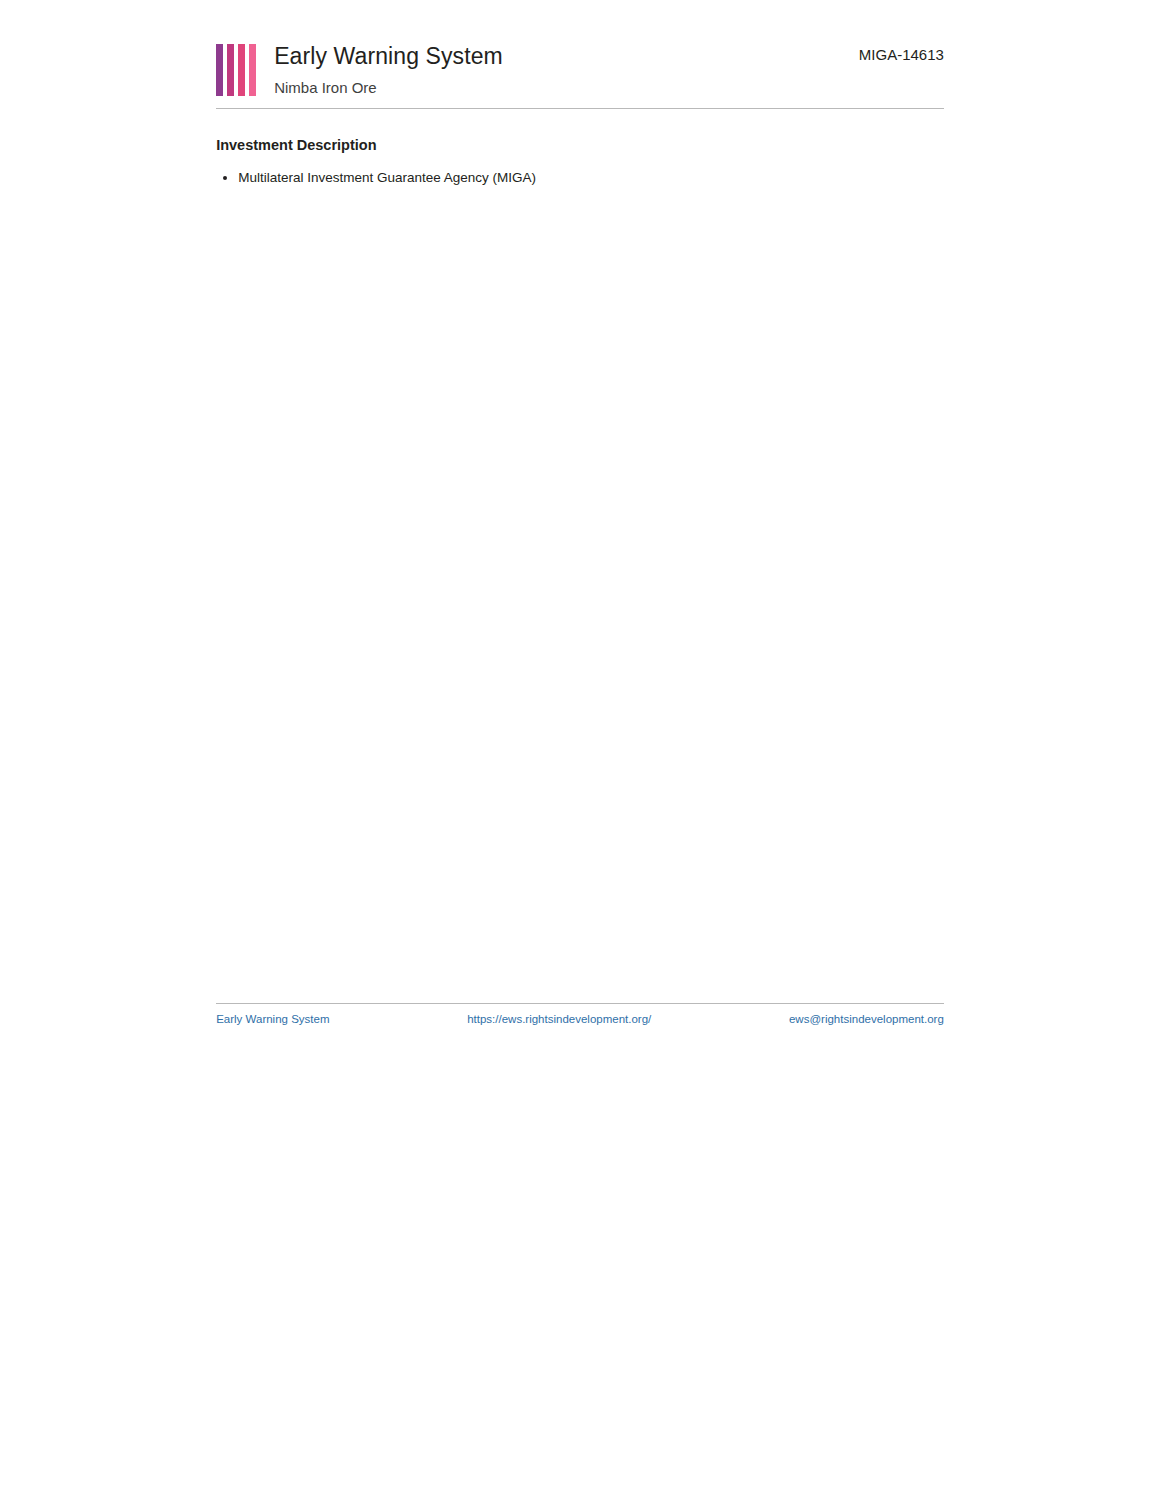Early Warning System
Nimba Iron Ore
MIGA-14613
Investment Description
Multilateral Investment Guarantee Agency (MIGA)
Early Warning System
https://ews.rightsindevelopment.org/
ews@rightsindevelopment.org